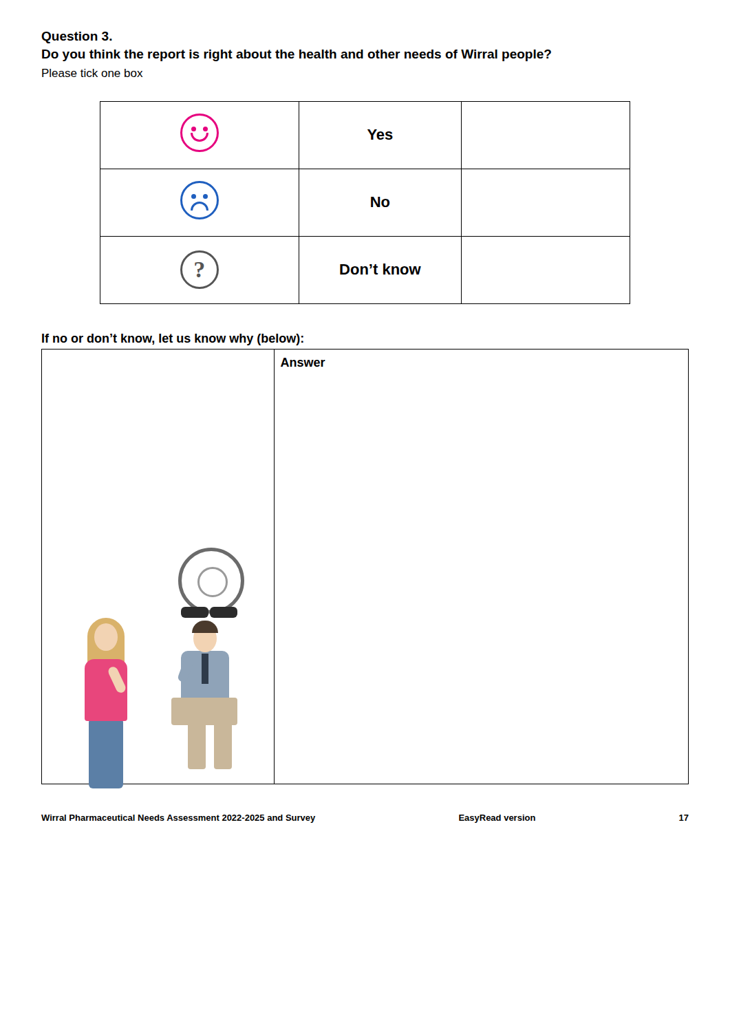Question 3.
Do you think the report is right about the health and other needs of Wirral people?
Please tick one box
| | Yes | |
| | No | |
| ? | Don’t know | |
If no or don’t know, let us know why (below):
| | Answer |
Wirral Pharmaceutical Needs Assessment 2022-2025 and Survey EasyRead version 17